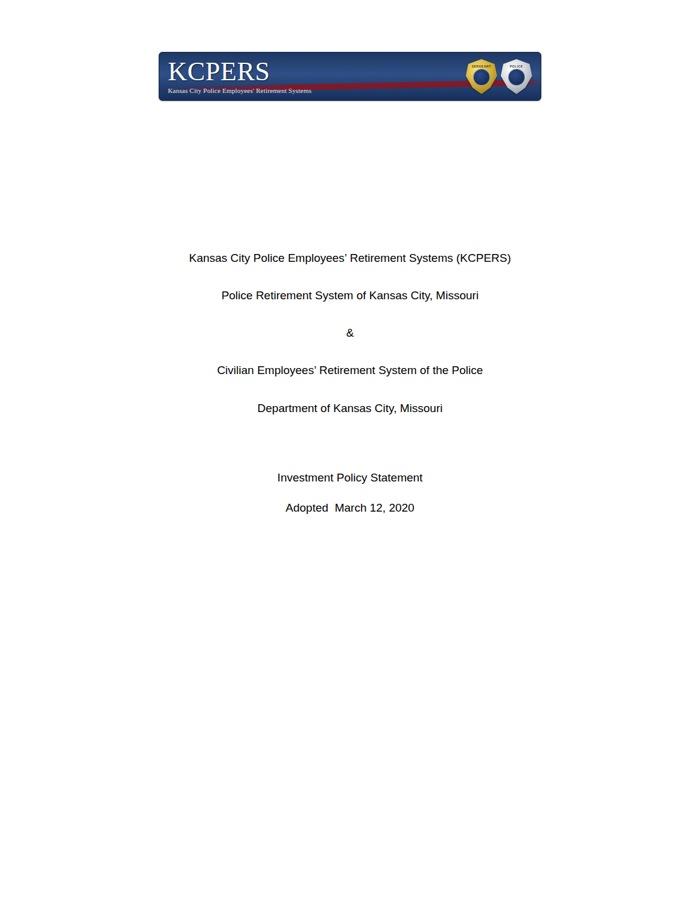KCPERS
Kansas City Police Employees' Retirement Systems
SERGEANT
POLICE
Kansas City Police Employees’ Retirement Systems (KCPERS)
Police Retirement System of Kansas City, Missouri
&
Civilian Employees’ Retirement System of the Police
Department of Kansas City, Missouri
Investment Policy Statement
Adopted March 12, 2020